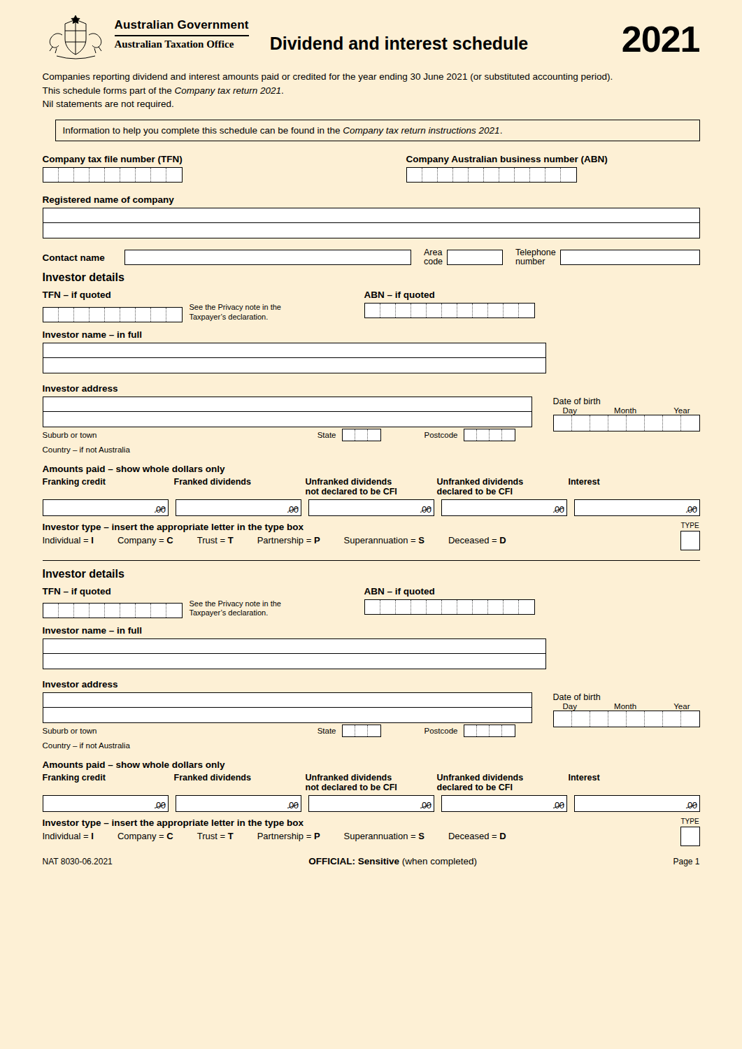Australian Government
Australian Taxation Office
Dividend and interest schedule
2021
Companies reporting dividend and interest amounts paid or credited for the year ending 30 June 2021 (or substituted accounting period).
This schedule forms part of the Company tax return 2021.
Nil statements are not required.
Information to help you complete this schedule can be found in the Company tax return instructions 2021.
Company tax file number (TFN)
Company Australian business number (ABN)
Registered name of company
Contact name
Area
code
Telephone
number
Investor details
TFN – if quoted
See the Privacy note in the
Taxpayer’s declaration.
ABN – if quoted
Investor name – in full
Investor address
Suburb or town
State
Postcode
Country – if not Australia
Date of birth
Day Month Year
Amounts paid – show whole dollars only
Franking credit
Franked dividends
Unfranked dividends
not declared to be CFI
Unfranked dividends
declared to be CFI
Interest
.00
.00
.00
.00
.00
Investor type – insert the appropriate letter in the type box
Individual = I
Company = C
Trust = T
Partnership = P
Superannuation = S
Deceased = D
TYPE
Investor details
TFN – if quoted
See the Privacy note in the
Taxpayer’s declaration.
ABN – if quoted
Investor name – in full
Investor address
Suburb or town
State
Postcode
Country – if not Australia
Date of birth
Day Month Year
Amounts paid – show whole dollars only
Franking credit
Franked dividends
Unfranked dividends
not declared to be CFI
Unfranked dividends
declared to be CFI
Interest
.00
.00
.00
.00
.00
Investor type – insert the appropriate letter in the type box
Individual = I
Company = C
Trust = T
Partnership = P
Superannuation = S
Deceased = D
TYPE
NAT 8030-06.2021
OFFICIAL: Sensitive (when completed)
Page 1